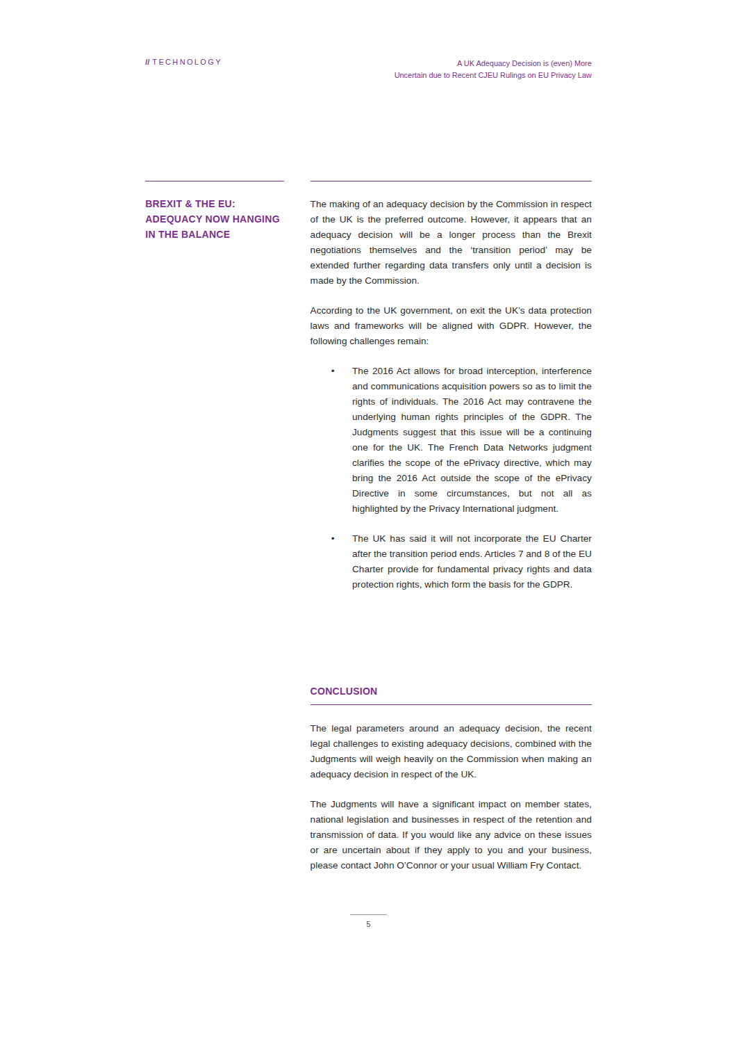//TECHNOLOGY
A UK Adequacy Decision is (even) More
Uncertain due to Recent CJEU Rulings on EU Privacy Law
Brexit & the EU: Adequacy now hanging in the balance
The making of an adequacy decision by the Commission in respect of the UK is the preferred outcome. However, it appears that an adequacy decision will be a longer process than the Brexit negotiations themselves and the ‘transition period’ may be extended further regarding data transfers only until a decision is made by the Commission.
According to the UK government, on exit the UK’s data protection laws and frameworks will be aligned with GDPR. However, the following challenges remain:
The 2016 Act allows for broad interception, interference and communications acquisition powers so as to limit the rights of individuals. The 2016 Act may contravene the underlying human rights principles of the GDPR. The Judgments suggest that this issue will be a continuing one for the UK. The French Data Networks judgment clarifies the scope of the ePrivacy directive, which may bring the 2016 Act outside the scope of the ePrivacy Directive in some circumstances, but not all as highlighted by the Privacy International judgment.
The UK has said it will not incorporate the EU Charter after the transition period ends. Articles 7 and 8 of the EU Charter provide for fundamental privacy rights and data protection rights, which form the basis for the GDPR.
Conclusion
The legal parameters around an adequacy decision, the recent legal challenges to existing adequacy decisions, combined with the Judgments will weigh heavily on the Commission when making an adequacy decision in respect of the UK.
The Judgments will have a significant impact on member states, national legislation and businesses in respect of the retention and transmission of data. If you would like any advice on these issues or are uncertain about if they apply to you and your business, please contact John O’Connor or your usual William Fry Contact.
5